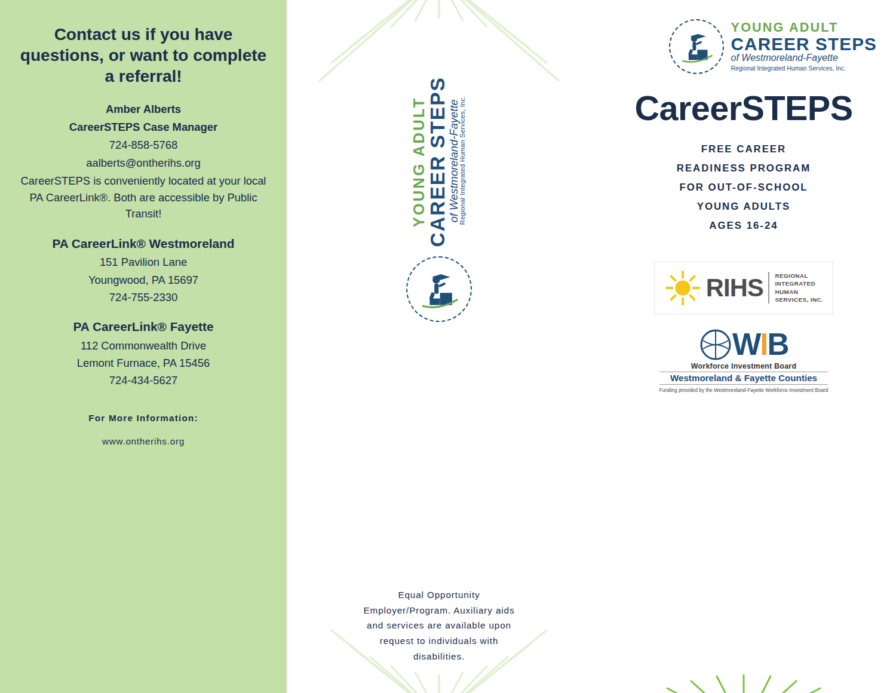Contact us if you have questions, or want to complete a referral!
Amber Alberts
CareerSTEPS Case Manager
724-858-5768
aalberts@ontherihs.org
CareerSTEPS is conveniently located at your local PA CareerLink®. Both are accessible by Public Transit!
PA CareerLink® Westmoreland
151 Pavilion Lane
Youngwood, PA 15697
724-755-2330
PA CareerLink® Fayette
112 Commonwealth Drive
Lemont Furnace, PA 15456
724-434-5627
For More Information:
www.ontherihs.org
YOUNG ADULT CAREER STEPS of Westmoreland-Fayette Regional Integrated Human Services, Inc.
Equal Opportunity Employer/Program. Auxiliary aids and services are available upon request to individuals with disabilities.
YOUNG ADULT CAREER STEPS of Westmoreland-Fayette Regional Integrated Human Services, Inc.
CareerSTEPS
FREE CAREER
READINESS PROGRAM
FOR OUT-OF-SCHOOL
YOUNG ADULTS
AGES 16-24
RIHS Regional
Integrated
Human
Services, Inc.
WIB
Workforce Investment Board
Westmoreland & Fayette Counties
Funding provided by the Westmoreland-Fayette Workforce Investment Board